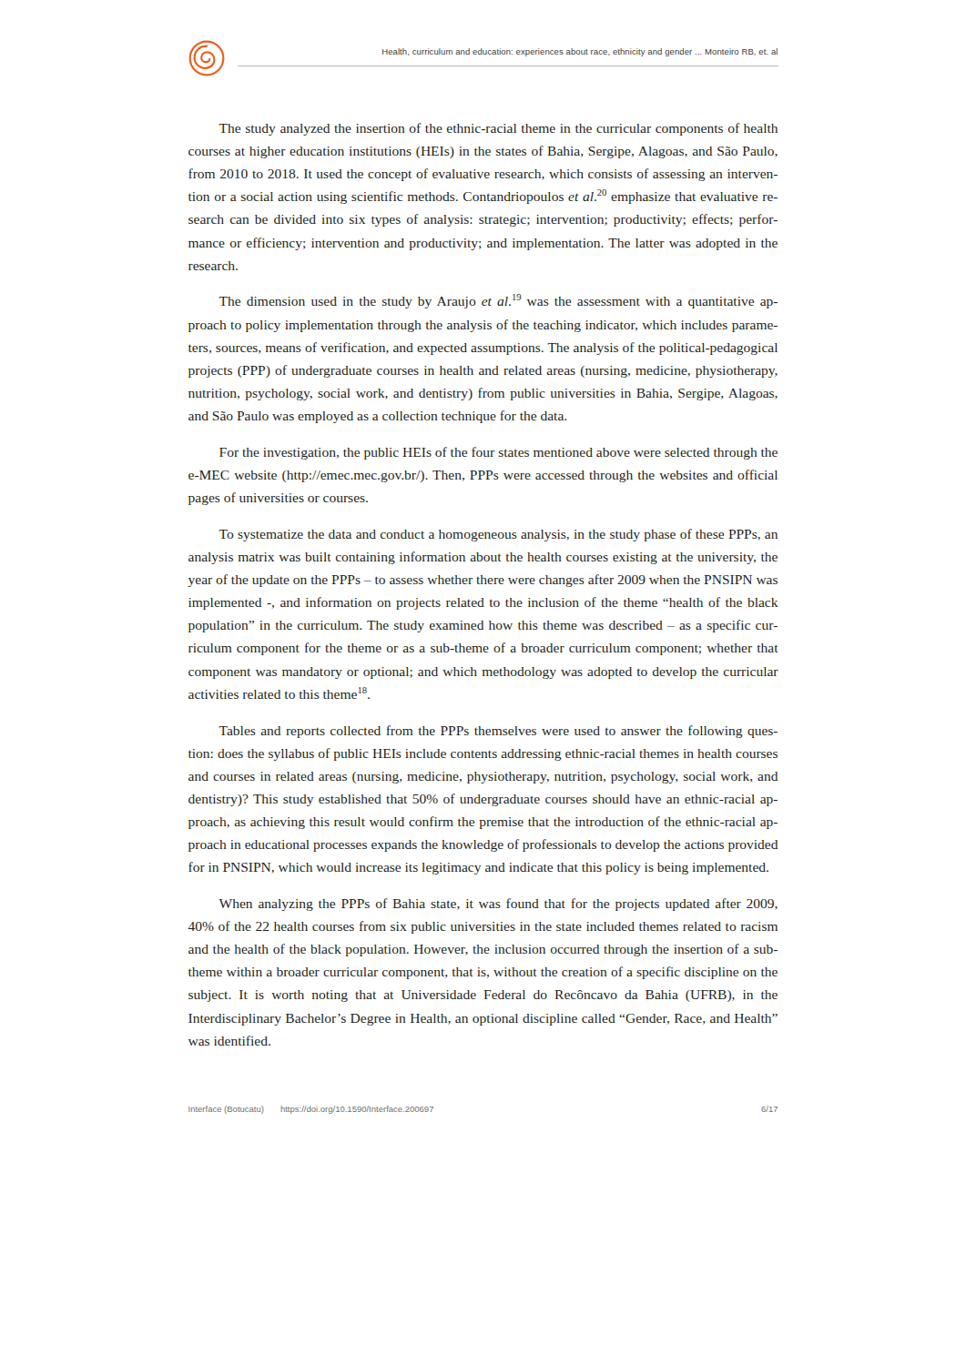Health, curriculum and education: experiences about race, ethnicity and gender ... Monteiro RB, et. al
The study analyzed the insertion of the ethnic-racial theme in the curricular components of health courses at higher education institutions (HEIs) in the states of Bahia, Sergipe, Alagoas, and São Paulo, from 2010 to 2018. It used the concept of evaluative research, which consists of assessing an intervention or a social action using scientific methods. Contandriopoulos et al.20 emphasize that evaluative research can be divided into six types of analysis: strategic; intervention; productivity; effects; performance or efficiency; intervention and productivity; and implementation. The latter was adopted in the research.
The dimension used in the study by Araujo et al.19 was the assessment with a quantitative approach to policy implementation through the analysis of the teaching indicator, which includes parameters, sources, means of verification, and expected assumptions. The analysis of the political-pedagogical projects (PPP) of undergraduate courses in health and related areas (nursing, medicine, physiotherapy, nutrition, psychology, social work, and dentistry) from public universities in Bahia, Sergipe, Alagoas, and São Paulo was employed as a collection technique for the data.
For the investigation, the public HEIs of the four states mentioned above were selected through the e-MEC website (http://emec.mec.gov.br/). Then, PPPs were accessed through the websites and official pages of universities or courses.
To systematize the data and conduct a homogeneous analysis, in the study phase of these PPPs, an analysis matrix was built containing information about the health courses existing at the university, the year of the update on the PPPs – to assess whether there were changes after 2009 when the PNSIPN was implemented -, and information on projects related to the inclusion of the theme “health of the black population” in the curriculum. The study examined how this theme was described – as a specific curriculum component for the theme or as a sub-theme of a broader curriculum component; whether that component was mandatory or optional; and which methodology was adopted to develop the curricular activities related to this theme18.
Tables and reports collected from the PPPs themselves were used to answer the following question: does the syllabus of public HEIs include contents addressing ethnic-racial themes in health courses and courses in related areas (nursing, medicine, physiotherapy, nutrition, psychology, social work, and dentistry)? This study established that 50% of undergraduate courses should have an ethnic-racial approach, as achieving this result would confirm the premise that the introduction of the ethnic-racial approach in educational processes expands the knowledge of professionals to develop the actions provided for in PNSIPN, which would increase its legitimacy and indicate that this policy is being implemented.
When analyzing the PPPs of Bahia state, it was found that for the projects updated after 2009, 40% of the 22 health courses from six public universities in the state included themes related to racism and the health of the black population. However, the inclusion occurred through the insertion of a sub-theme within a broader curricular component, that is, without the creation of a specific discipline on the subject. It is worth noting that at Universidade Federal do Recôncavo da Bahia (UFRB), in the Interdisciplinary Bachelor’s Degree in Health, an optional discipline called “Gender, Race, and Health” was identified.
Interface (Botucatu) https://doi.org/10.1590/Interface.200697 6/17